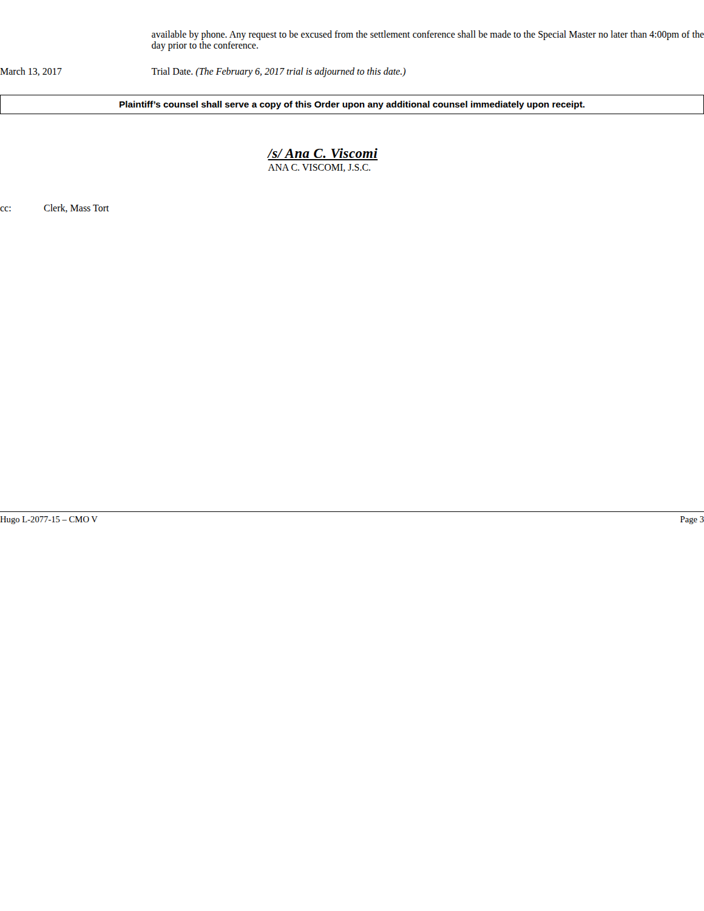available by phone. Any request to be excused from the settlement conference shall be made to the Special Master no later than 4:00pm of the day prior to the conference.
March 13, 2017
Trial Date. (The February 6, 2017 trial is adjourned to this date.)
Plaintiff’s counsel shall serve a copy of this Order upon any additional counsel immediately upon receipt.
/s/ Ana C. Viscomi
ANA C. VISCOMI, J.S.C.
cc: Clerk, Mass Tort
Hugo L-2077-15 – CMO V Page 3